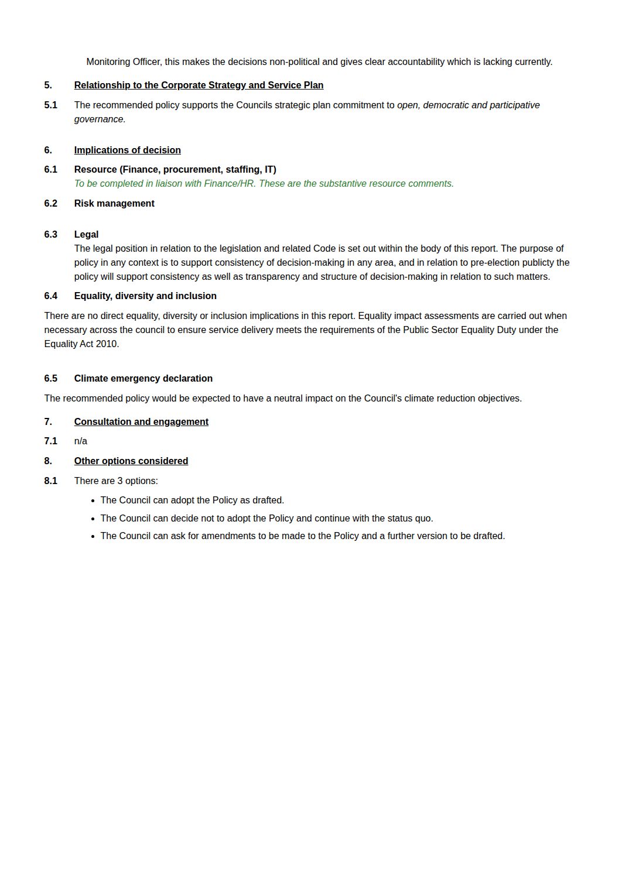Monitoring Officer, this makes the decisions non-political and gives clear accountability which is lacking currently.
5.
Relationship to the Corporate Strategy and Service Plan
5.1
The recommended policy supports the Councils strategic plan commitment to open, democratic and participative governance.
6.
Implications of decision
6.1
Resource (Finance, procurement, staffing, IT)
To be completed in liaison with Finance/HR. These are the substantive resource comments.
6.2
Risk management
6.3
Legal
The legal position in relation to the legislation and related Code is set out within the body of this report. The purpose of policy in any context is to support consistency of decision-making in any area, and in relation to pre-election publicty the policy will support consistency as well as transparency and structure of decision-making in relation to such matters.
6.4
Equality, diversity and inclusion
There are no direct equality, diversity or inclusion implications in this report. Equality impact assessments are carried out when necessary across the council to ensure service delivery meets the requirements of the Public Sector Equality Duty under the Equality Act 2010.
6.5
Climate emergency declaration
The recommended policy would be expected to have a neutral impact on the Council's climate reduction objectives.
7.
Consultation and engagement
7.1
n/a
8.
Other options considered
8.1
There are 3 options:
The Council can adopt the Policy as drafted.
The Council can decide not to adopt the Policy and continue with the status quo.
The Council can ask for amendments to be made to the Policy and a further version to be drafted.